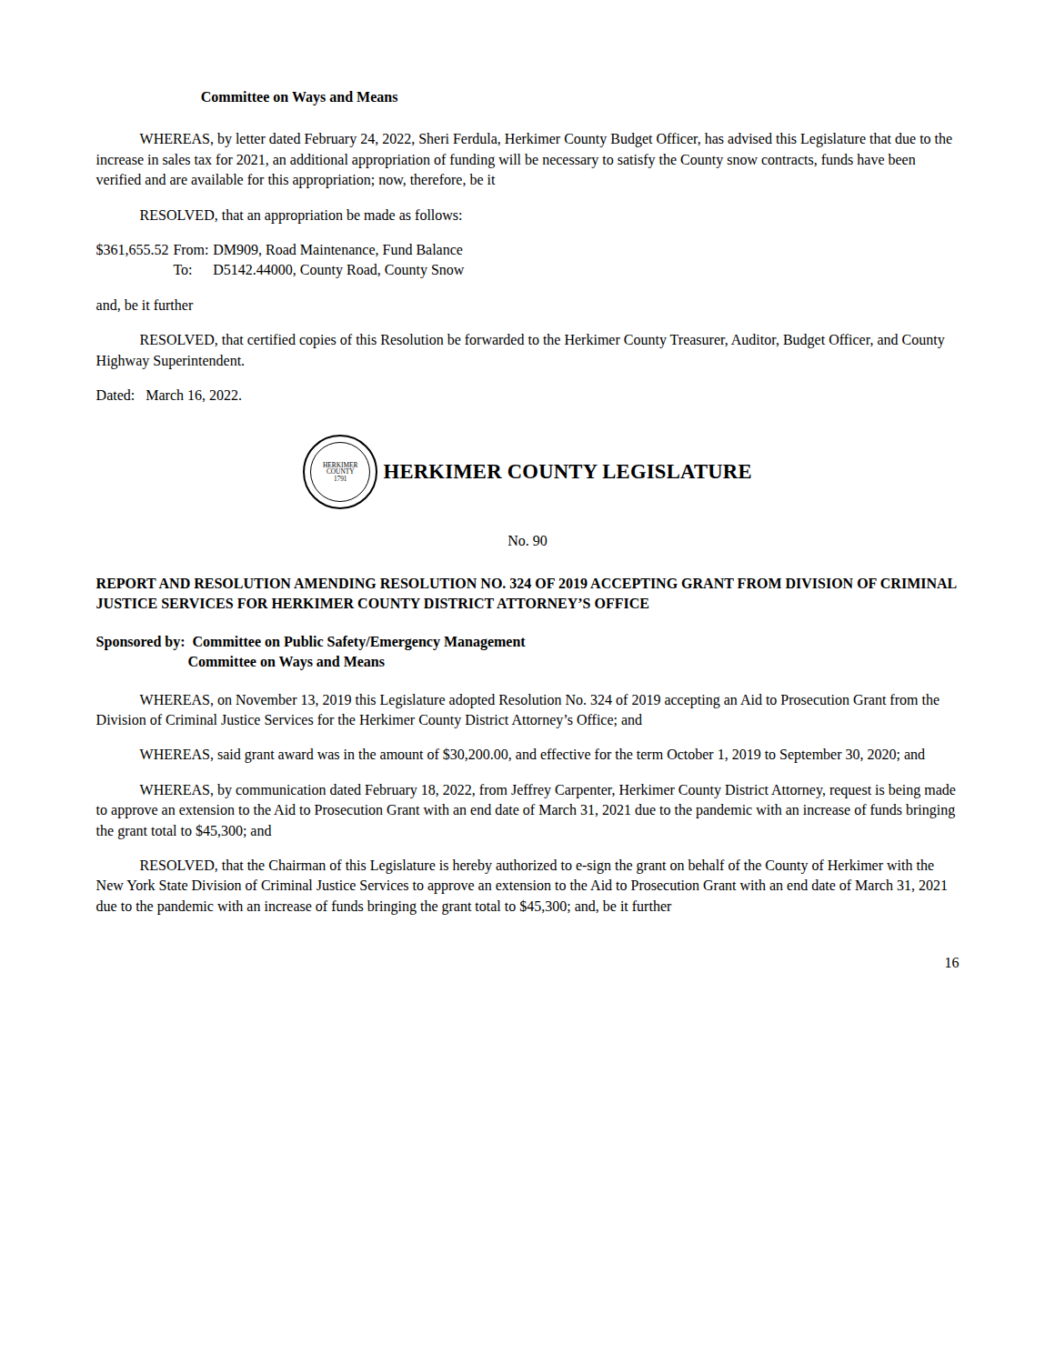Committee on Ways and Means
WHEREAS, by letter dated February 24, 2022, Sheri Ferdula, Herkimer County Budget Officer, has advised this Legislature that due to the increase in sales tax for 2021, an additional appropriation of funding will be necessary to satisfy the County snow contracts, funds have been verified and are available for this appropriation; now, therefore, be it
RESOLVED, that an appropriation be made as follows:
| $361,655.52 | From: | DM909, Road Maintenance, Fund Balance |
| | To: | D5142.44000, County Road, County Snow |
and, be it further
RESOLVED, that certified copies of this Resolution be forwarded to the Herkimer County Treasurer, Auditor, Budget Officer, and County Highway Superintendent.
Dated: March 16, 2022.
HERKIMER COUNTY
1791
HERKIMER COUNTY LEGISLATURE
No. 90
REPORT AND RESOLUTION AMENDING RESOLUTION NO. 324 OF 2019 ACCEPTING GRANT FROM DIVISION OF CRIMINAL JUSTICE SERVICES FOR HERKIMER COUNTY DISTRICT ATTORNEY’S OFFICE
Sponsored by: Committee on Public Safety/Emergency Management
Committee on Ways and Means
WHEREAS, on November 13, 2019 this Legislature adopted Resolution No. 324 of 2019 accepting an Aid to Prosecution Grant from the Division of Criminal Justice Services for the Herkimer County District Attorney’s Office; and
WHEREAS, said grant award was in the amount of $30,200.00, and effective for the term October 1, 2019 to September 30, 2020; and
WHEREAS, by communication dated February 18, 2022, from Jeffrey Carpenter, Herkimer County District Attorney, request is being made to approve an extension to the Aid to Prosecution Grant with an end date of March 31, 2021 due to the pandemic with an increase of funds bringing the grant total to $45,300; and
RESOLVED, that the Chairman of this Legislature is hereby authorized to e-sign the grant on behalf of the County of Herkimer with the New York State Division of Criminal Justice Services to approve an extension to the Aid to Prosecution Grant with an end date of March 31, 2021 due to the pandemic with an increase of funds bringing the grant total to $45,300; and, be it further
16